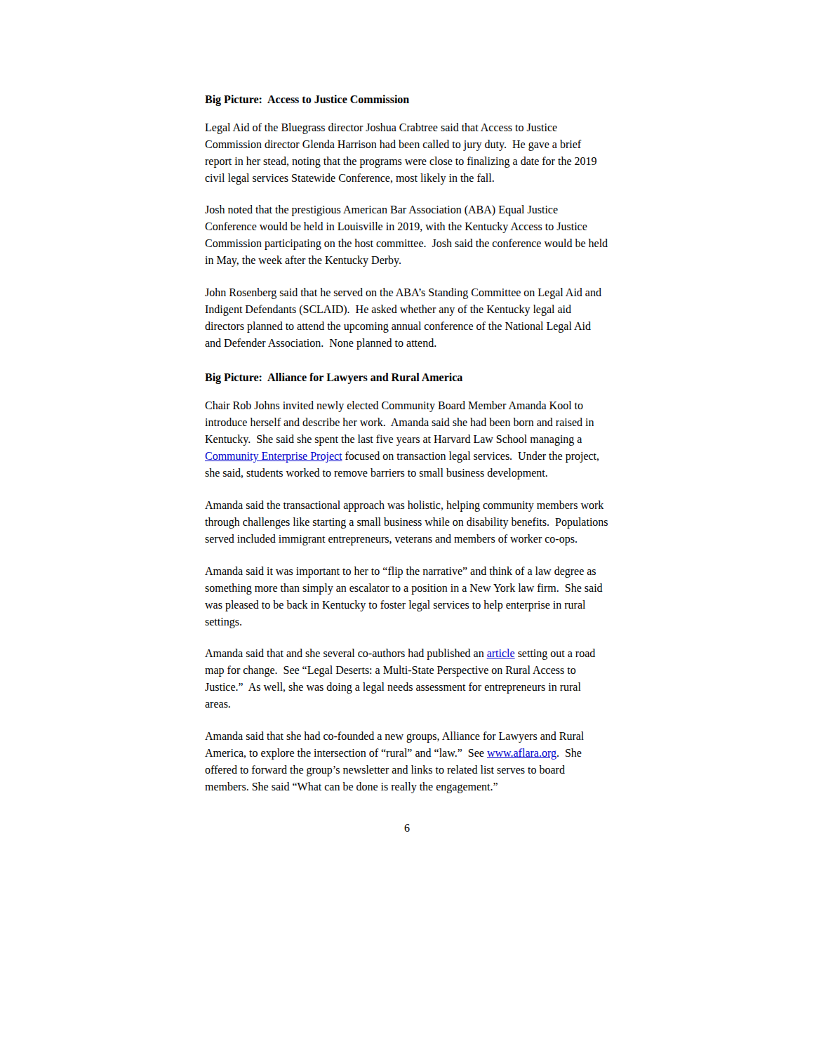Big Picture: Access to Justice Commission
Legal Aid of the Bluegrass director Joshua Crabtree said that Access to Justice Commission director Glenda Harrison had been called to jury duty. He gave a brief report in her stead, noting that the programs were close to finalizing a date for the 2019 civil legal services Statewide Conference, most likely in the fall.
Josh noted that the prestigious American Bar Association (ABA) Equal Justice Conference would be held in Louisville in 2019, with the Kentucky Access to Justice Commission participating on the host committee. Josh said the conference would be held in May, the week after the Kentucky Derby.
John Rosenberg said that he served on the ABA’s Standing Committee on Legal Aid and Indigent Defendants (SCLAID). He asked whether any of the Kentucky legal aid directors planned to attend the upcoming annual conference of the National Legal Aid and Defender Association. None planned to attend.
Big Picture: Alliance for Lawyers and Rural America
Chair Rob Johns invited newly elected Community Board Member Amanda Kool to introduce herself and describe her work. Amanda said she had been born and raised in Kentucky. She said she spent the last five years at Harvard Law School managing a Community Enterprise Project focused on transaction legal services. Under the project, she said, students worked to remove barriers to small business development.
Amanda said the transactional approach was holistic, helping community members work through challenges like starting a small business while on disability benefits. Populations served included immigrant entrepreneurs, veterans and members of worker co-ops.
Amanda said it was important to her to “flip the narrative” and think of a law degree as something more than simply an escalator to a position in a New York law firm. She said was pleased to be back in Kentucky to foster legal services to help enterprise in rural settings.
Amanda said that and she several co-authors had published an article setting out a road map for change. See “Legal Deserts: a Multi-State Perspective on Rural Access to Justice.” As well, she was doing a legal needs assessment for entrepreneurs in rural areas.
Amanda said that she had co-founded a new groups, Alliance for Lawyers and Rural America, to explore the intersection of “rural” and “law.” See www.aflara.org. She offered to forward the group’s newsletter and links to related list serves to board members. She said “What can be done is really the engagement.”
6